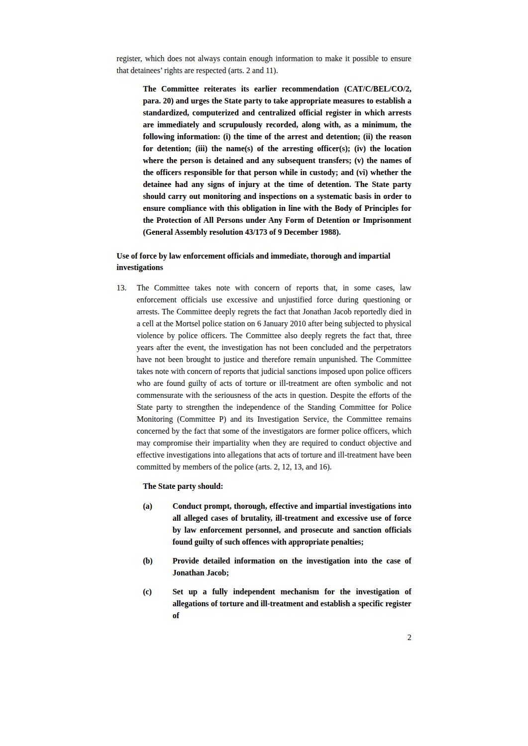register, which does not always contain enough information to make it possible to ensure that detainees’ rights are respected (arts. 2 and 11).
The Committee reiterates its earlier recommendation (CAT/C/BEL/CO/2, para. 20) and urges the State party to take appropriate measures to establish a standardized, computerized and centralized official register in which arrests are immediately and scrupulously recorded, along with, as a minimum, the following information: (i) the time of the arrest and detention; (ii) the reason for detention; (iii) the name(s) of the arresting officer(s); (iv) the location where the person is detained and any subsequent transfers; (v) the names of the officers responsible for that person while in custody; and (vi) whether the detainee had any signs of injury at the time of detention. The State party should carry out monitoring and inspections on a systematic basis in order to ensure compliance with this obligation in line with the Body of Principles for the Protection of All Persons under Any Form of Detention or Imprisonment (General Assembly resolution 43/173 of 9 December 1988).
Use of force by law enforcement officials and immediate, thorough and impartial investigations
13.
The Committee takes note with concern of reports that, in some cases, law enforcement officials use excessive and unjustified force during questioning or arrests. The Committee deeply regrets the fact that Jonathan Jacob reportedly died in a cell at the Mortsel police station on 6 January 2010 after being subjected to physical violence by police officers. The Committee also deeply regrets the fact that, three years after the event, the investigation has not been concluded and the perpetrators have not been brought to justice and therefore remain unpunished. The Committee takes note with concern of reports that judicial sanctions imposed upon police officers who are found guilty of acts of torture or ill-treatment are often symbolic and not commensurate with the seriousness of the acts in question. Despite the efforts of the State party to strengthen the independence of the Standing Committee for Police Monitoring (Committee P) and its Investigation Service, the Committee remains concerned by the fact that some of the investigators are former police officers, which may compromise their impartiality when they are required to conduct objective and effective investigations into allegations that acts of torture and ill-treatment have been committed by members of the police (arts. 2, 12, 13, and 16).
The State party should:
(a)
Conduct prompt, thorough, effective and impartial investigations into all alleged cases of brutality, ill-treatment and excessive use of force by law enforcement personnel, and prosecute and sanction officials found guilty of such offences with appropriate penalties;
(b)
Provide detailed information on the investigation into the case of Jonathan Jacob;
(c)
Set up a fully independent mechanism for the investigation of allegations of torture and ill-treatment and establish a specific register of
2